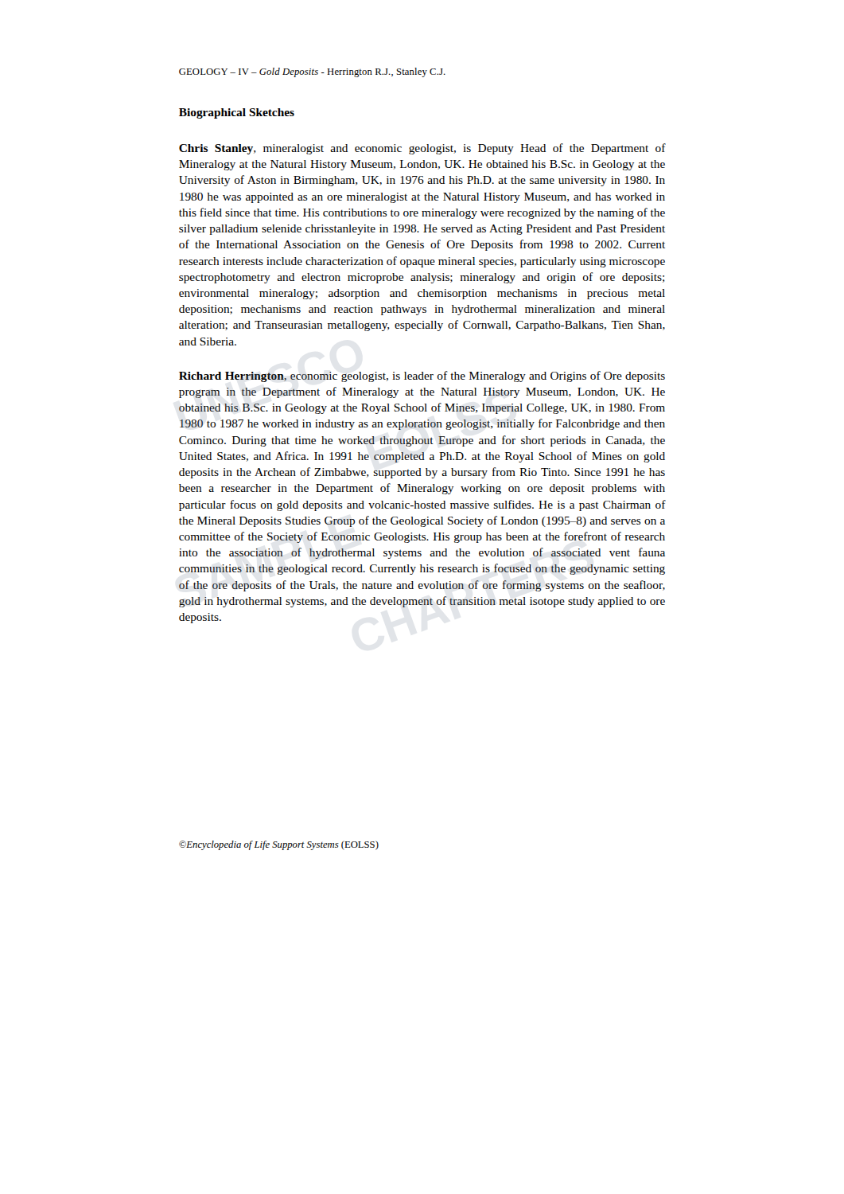GEOLOGY – IV – Gold Deposits - Herrington R.J., Stanley C.J.
Biographical Sketches
Chris Stanley, mineralogist and economic geologist, is Deputy Head of the Department of Mineralogy at the Natural History Museum, London, UK. He obtained his B.Sc. in Geology at the University of Aston in Birmingham, UK, in 1976 and his Ph.D. at the same university in 1980. In 1980 he was appointed as an ore mineralogist at the Natural History Museum, and has worked in this field since that time. His contributions to ore mineralogy were recognized by the naming of the silver palladium selenide chrisstanleyite in 1998. He served as Acting President and Past President of the International Association on the Genesis of Ore Deposits from 1998 to 2002. Current research interests include characterization of opaque mineral species, particularly using microscope spectrophotometry and electron microprobe analysis; mineralogy and origin of ore deposits; environmental mineralogy; adsorption and chemisorption mechanisms in precious metal deposition; mechanisms and reaction pathways in hydrothermal mineralization and mineral alteration; and Transeurasian metallogeny, especially of Cornwall, Carpatho-Balkans, Tien Shan, and Siberia.
Richard Herrington, economic geologist, is leader of the Mineralogy and Origins of Ore deposits program in the Department of Mineralogy at the Natural History Museum, London, UK. He obtained his B.Sc. in Geology at the Royal School of Mines, Imperial College, UK, in 1980. From 1980 to 1987 he worked in industry as an exploration geologist, initially for Falconbridge and then Cominco. During that time he worked throughout Europe and for short periods in Canada, the United States, and Africa. In 1991 he completed a Ph.D. at the Royal School of Mines on gold deposits in the Archean of Zimbabwe, supported by a bursary from Rio Tinto. Since 1991 he has been a researcher in the Department of Mineralogy working on ore deposit problems with particular focus on gold deposits and volcanic-hosted massive sulfides. He is a past Chairman of the Mineral Deposits Studies Group of the Geological Society of London (1995–8) and serves on a committee of the Society of Economic Geologists. His group has been at the forefront of research into the association of hydrothermal systems and the evolution of associated vent fauna communities in the geological record. Currently his research is focused on the geodynamic setting of the ore deposits of the Urals, the nature and evolution of ore forming systems on the seafloor, gold in hydrothermal systems, and the development of transition metal isotope study applied to ore deposits.
UNESCO
EOLSS
SAMPLE
CHAPTERS
©Encyclopedia of Life Support Systems (EOLSS)